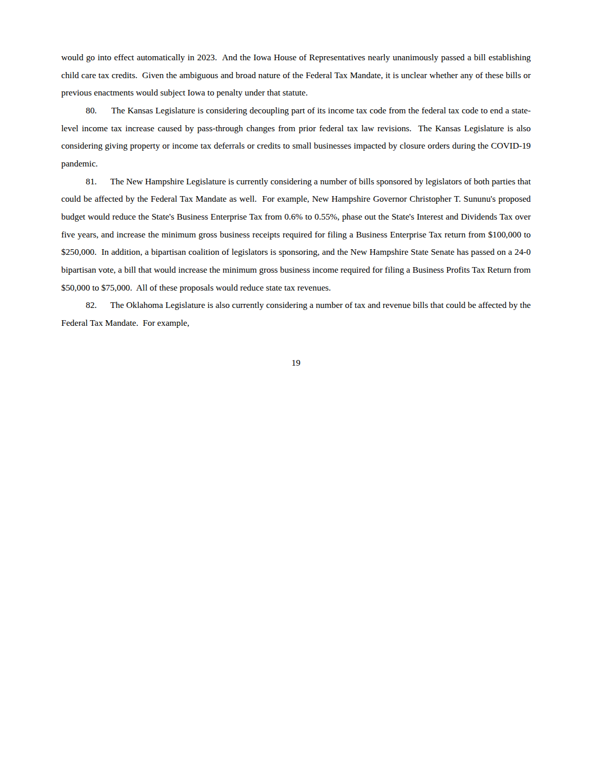would go into effect automatically in 2023. And the Iowa House of Representatives nearly unanimously passed a bill establishing child care tax credits. Given the ambiguous and broad nature of the Federal Tax Mandate, it is unclear whether any of these bills or previous enactments would subject Iowa to penalty under that statute.
80. The Kansas Legislature is considering decoupling part of its income tax code from the federal tax code to end a state-level income tax increase caused by pass-through changes from prior federal tax law revisions. The Kansas Legislature is also considering giving property or income tax deferrals or credits to small businesses impacted by closure orders during the COVID-19 pandemic.
81. The New Hampshire Legislature is currently considering a number of bills sponsored by legislators of both parties that could be affected by the Federal Tax Mandate as well. For example, New Hampshire Governor Christopher T. Sununu's proposed budget would reduce the State's Business Enterprise Tax from 0.6% to 0.55%, phase out the State's Interest and Dividends Tax over five years, and increase the minimum gross business receipts required for filing a Business Enterprise Tax return from $100,000 to $250,000. In addition, a bipartisan coalition of legislators is sponsoring, and the New Hampshire State Senate has passed on a 24-0 bipartisan vote, a bill that would increase the minimum gross business income required for filing a Business Profits Tax Return from $50,000 to $75,000. All of these proposals would reduce state tax revenues.
82. The Oklahoma Legislature is also currently considering a number of tax and revenue bills that could be affected by the Federal Tax Mandate. For example,
19